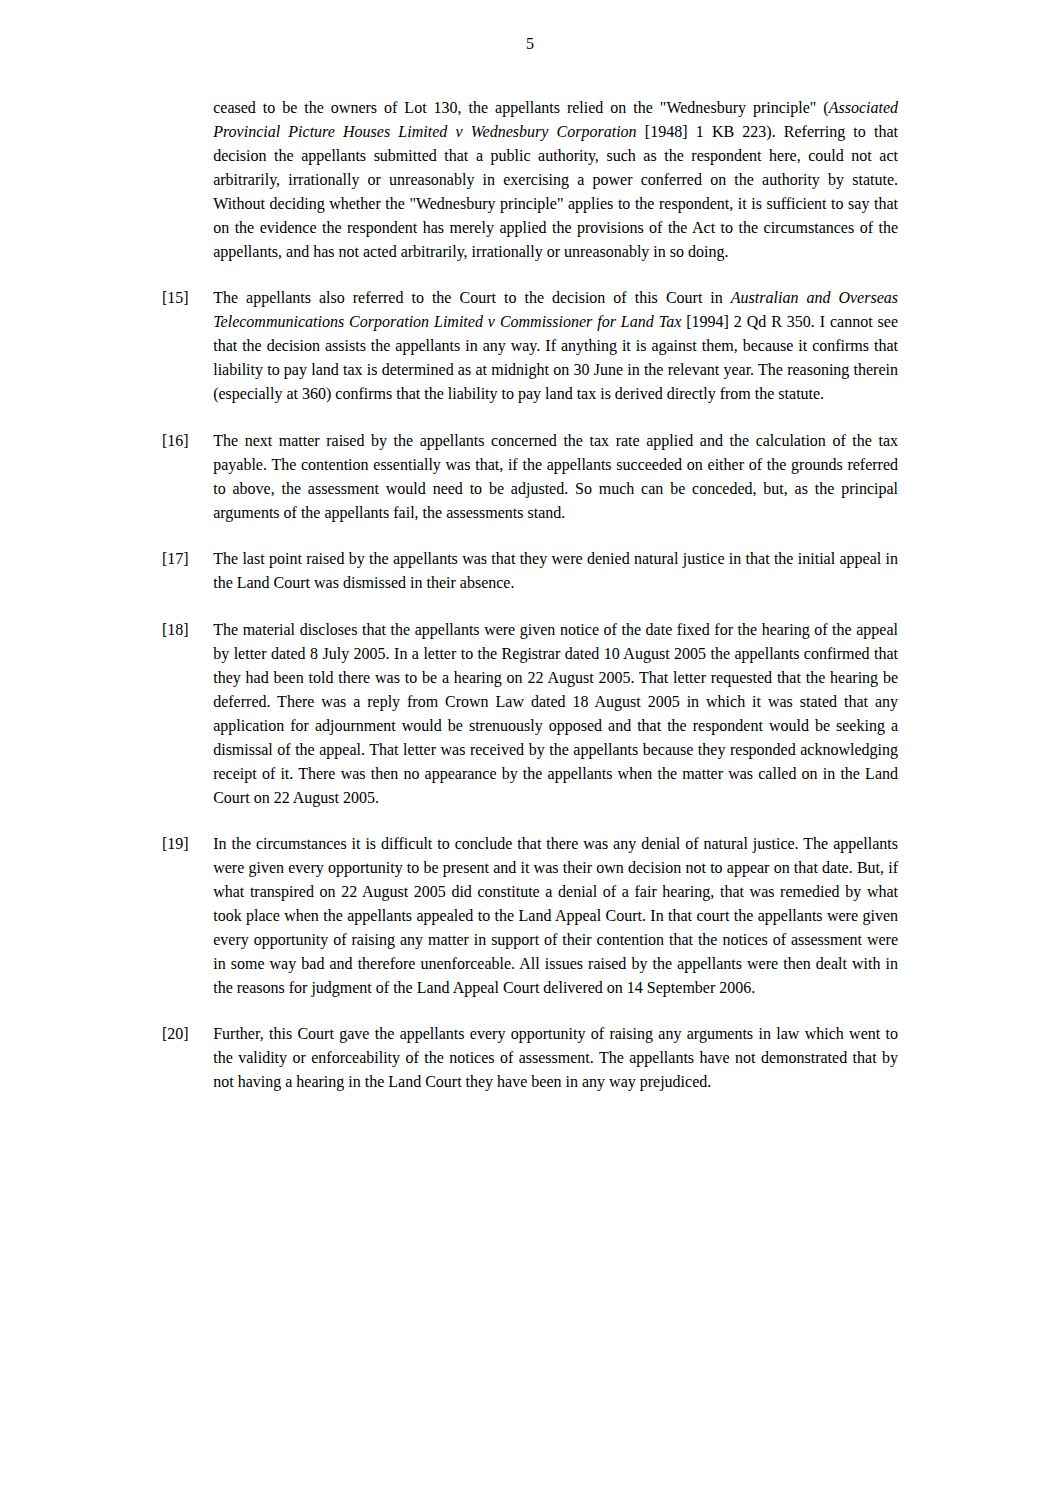5
ceased to be the owners of Lot 130, the appellants relied on the "Wednesbury principle" (Associated Provincial Picture Houses Limited v Wednesbury Corporation [1948] 1 KB 223). Referring to that decision the appellants submitted that a public authority, such as the respondent here, could not act arbitrarily, irrationally or unreasonably in exercising a power conferred on the authority by statute. Without deciding whether the "Wednesbury principle" applies to the respondent, it is sufficient to say that on the evidence the respondent has merely applied the provisions of the Act to the circumstances of the appellants, and has not acted arbitrarily, irrationally or unreasonably in so doing.
[15]
The appellants also referred to the Court to the decision of this Court in Australian and Overseas Telecommunications Corporation Limited v Commissioner for Land Tax [1994] 2 Qd R 350. I cannot see that the decision assists the appellants in any way. If anything it is against them, because it confirms that liability to pay land tax is determined as at midnight on 30 June in the relevant year. The reasoning therein (especially at 360) confirms that the liability to pay land tax is derived directly from the statute.
[16]
The next matter raised by the appellants concerned the tax rate applied and the calculation of the tax payable. The contention essentially was that, if the appellants succeeded on either of the grounds referred to above, the assessment would need to be adjusted. So much can be conceded, but, as the principal arguments of the appellants fail, the assessments stand.
[17]
The last point raised by the appellants was that they were denied natural justice in that the initial appeal in the Land Court was dismissed in their absence.
[18]
The material discloses that the appellants were given notice of the date fixed for the hearing of the appeal by letter dated 8 July 2005. In a letter to the Registrar dated 10 August 2005 the appellants confirmed that they had been told there was to be a hearing on 22 August 2005. That letter requested that the hearing be deferred. There was a reply from Crown Law dated 18 August 2005 in which it was stated that any application for adjournment would be strenuously opposed and that the respondent would be seeking a dismissal of the appeal. That letter was received by the appellants because they responded acknowledging receipt of it. There was then no appearance by the appellants when the matter was called on in the Land Court on 22 August 2005.
[19]
In the circumstances it is difficult to conclude that there was any denial of natural justice. The appellants were given every opportunity to be present and it was their own decision not to appear on that date. But, if what transpired on 22 August 2005 did constitute a denial of a fair hearing, that was remedied by what took place when the appellants appealed to the Land Appeal Court. In that court the appellants were given every opportunity of raising any matter in support of their contention that the notices of assessment were in some way bad and therefore unenforceable. All issues raised by the appellants were then dealt with in the reasons for judgment of the Land Appeal Court delivered on 14 September 2006.
[20]
Further, this Court gave the appellants every opportunity of raising any arguments in law which went to the validity or enforceability of the notices of assessment. The appellants have not demonstrated that by not having a hearing in the Land Court they have been in any way prejudiced.